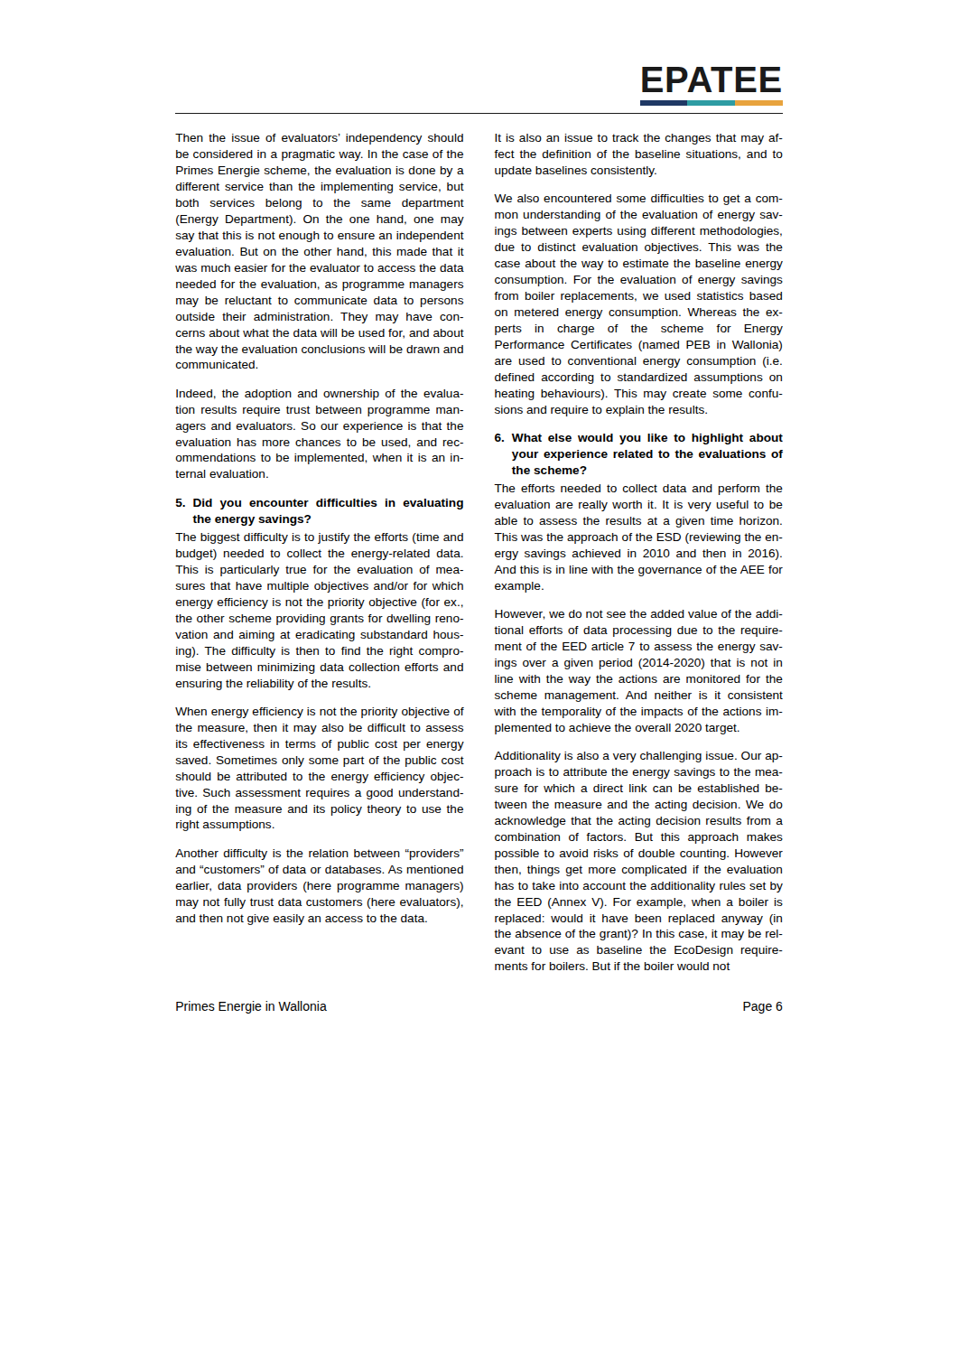EPATEE
Then the issue of evaluators’ independency should be considered in a pragmatic way. In the case of the Primes Energie scheme, the evaluation is done by a different service than the implementing service, but both services belong to the same department (Energy Department). On the one hand, one may say that this is not enough to ensure an independent evaluation. But on the other hand, this made that it was much easier for the evaluator to access the data needed for the evaluation, as programme managers may be reluctant to communicate data to persons outside their administration. They may have concerns about what the data will be used for, and about the way the evaluation conclusions will be drawn and communicated.
Indeed, the adoption and ownership of the evaluation results require trust between programme managers and evaluators. So our experience is that the evaluation has more chances to be used, and recommendations to be implemented, when it is an internal evaluation.
5. Did you encounter difficulties in evaluating the energy savings?
The biggest difficulty is to justify the efforts (time and budget) needed to collect the energy-related data. This is particularly true for the evaluation of measures that have multiple objectives and/or for which energy efficiency is not the priority objective (for ex., the other scheme providing grants for dwelling renovation and aiming at eradicating substandard housing). The difficulty is then to find the right compromise between minimizing data collection efforts and ensuring the reliability of the results.
When energy efficiency is not the priority objective of the measure, then it may also be difficult to assess its effectiveness in terms of public cost per energy saved. Sometimes only some part of the public cost should be attributed to the energy efficiency objective. Such assessment requires a good understanding of the measure and its policy theory to use the right assumptions.
Another difficulty is the relation between “providers” and “customers” of data or databases. As mentioned earlier, data providers (here programme managers) may not fully trust data customers (here evaluators), and then not give easily an access to the data.
It is also an issue to track the changes that may affect the definition of the baseline situations, and to update baselines consistently.
We also encountered some difficulties to get a common understanding of the evaluation of energy savings between experts using different methodologies, due to distinct evaluation objectives. This was the case about the way to estimate the baseline energy consumption. For the evaluation of energy savings from boiler replacements, we used statistics based on metered energy consumption. Whereas the experts in charge of the scheme for Energy Performance Certificates (named PEB in Wallonia) are used to conventional energy consumption (i.e. defined according to standardized assumptions on heating behaviours). This may create some confusions and require to explain the results.
6. What else would you like to highlight about your experience related to the evaluations of the scheme?
The efforts needed to collect data and perform the evaluation are really worth it. It is very useful to be able to assess the results at a given time horizon. This was the approach of the ESD (reviewing the energy savings achieved in 2010 and then in 2016). And this is in line with the governance of the AEE for example.
However, we do not see the added value of the additional efforts of data processing due to the requirement of the EED article 7 to assess the energy savings over a given period (2014-2020) that is not in line with the way the actions are monitored for the scheme management. And neither is it consistent with the temporality of the impacts of the actions implemented to achieve the overall 2020 target.
Additionality is also a very challenging issue. Our approach is to attribute the energy savings to the measure for which a direct link can be established between the measure and the acting decision. We do acknowledge that the acting decision results from a combination of factors. But this approach makes possible to avoid risks of double counting. However then, things get more complicated if the evaluation has to take into account the additionality rules set by the EED (Annex V). For example, when a boiler is replaced: would it have been replaced anyway (in the absence of the grant)? In this case, it may be relevant to use as baseline the EcoDesign requirements for boilers. But if the boiler would not
Primes Energie in Wallonia
Page 6